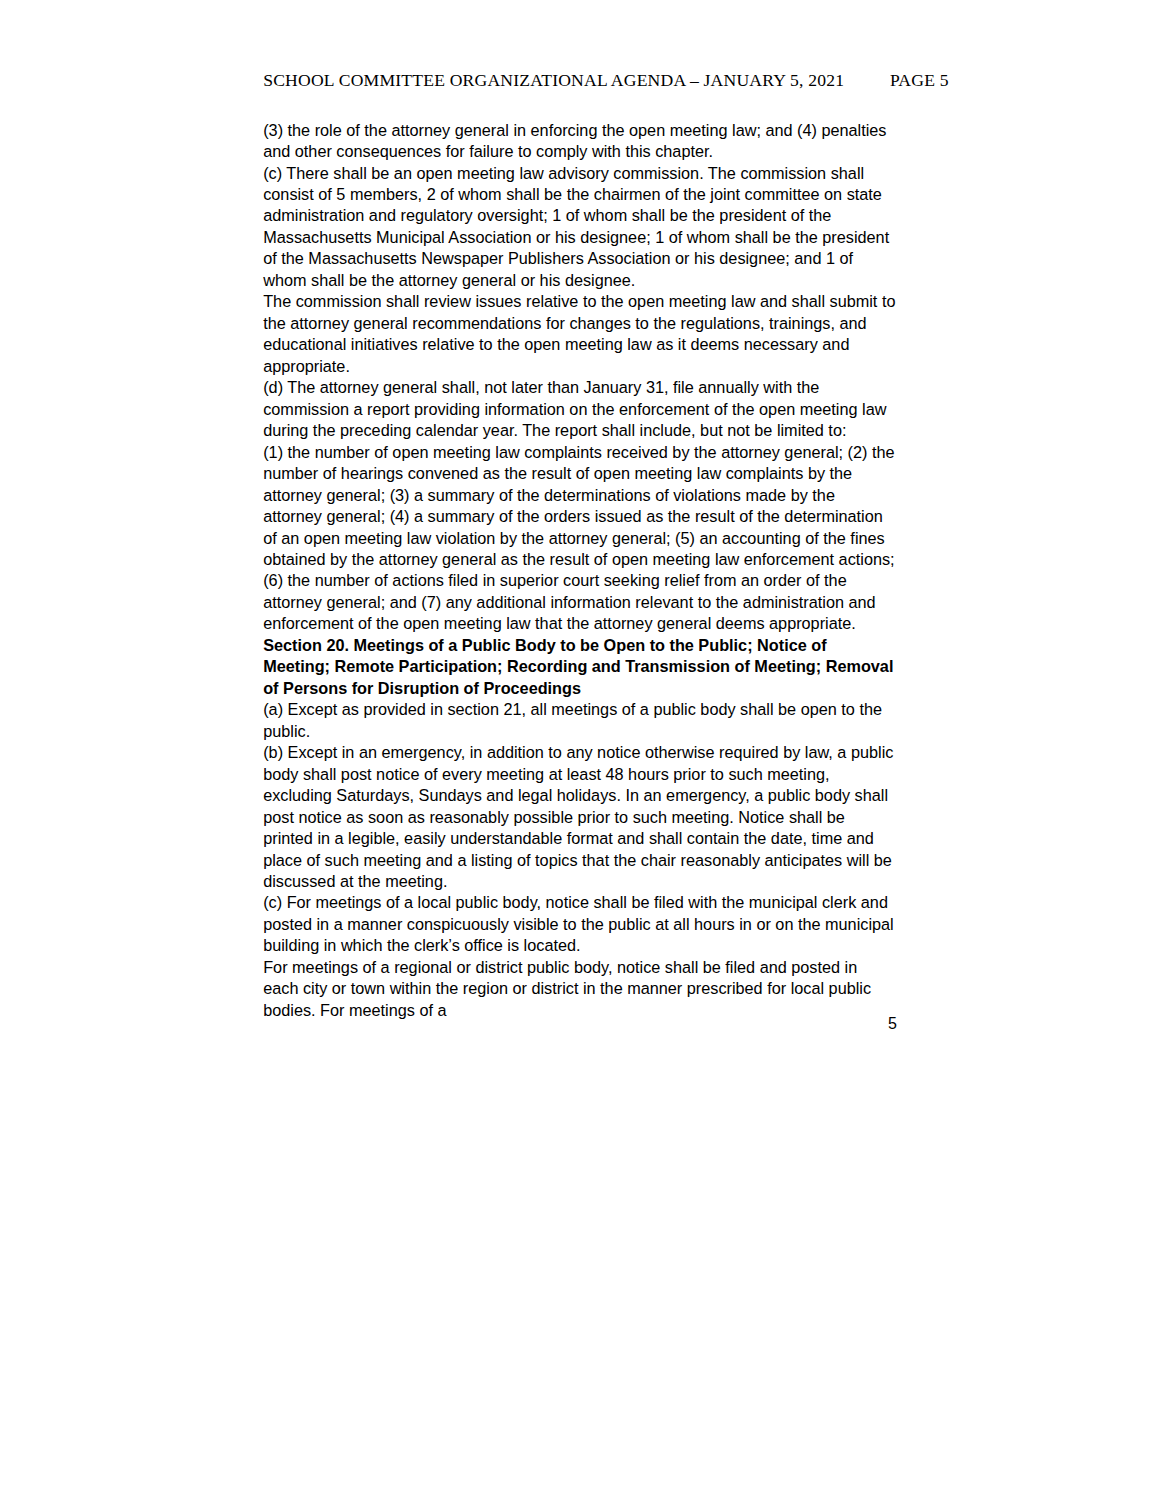SCHOOL COMMITTEE ORGANIZATIONAL AGENDA – JANUARY 5, 2021 PAGE 5
(3) the role of the attorney general in enforcing the open meeting law; and (4) penalties and other consequences for failure to comply with this chapter.
(c) There shall be an open meeting law advisory commission. The commission shall consist of 5 members, 2 of whom shall be the chairmen of the joint committee on state administration and regulatory oversight; 1 of whom shall be the president of the Massachusetts Municipal Association or his designee; 1 of whom shall be the president of the Massachusetts Newspaper Publishers Association or his designee; and 1 of whom shall be the attorney general or his designee.
The commission shall review issues relative to the open meeting law and shall submit to the attorney general recommendations for changes to the regulations, trainings, and educational initiatives relative to the open meeting law as it deems necessary and appropriate.
(d) The attorney general shall, not later than January 31, file annually with the commission a report providing information on the enforcement of the open meeting law during the preceding calendar year. The report shall include, but not be limited to:
(1) the number of open meeting law complaints received by the attorney general; (2) the number of hearings convened as the result of open meeting law complaints by the attorney general; (3) a summary of the determinations of violations made by the attorney general; (4) a summary of the orders issued as the result of the determination of an open meeting law violation by the attorney general; (5) an accounting of the fines obtained by the attorney general as the result of open meeting law enforcement actions; (6) the number of actions filed in superior court seeking relief from an order of the attorney general; and (7) any additional information relevant to the administration and enforcement of the open meeting law that the attorney general deems appropriate.
Section 20. Meetings of a Public Body to be Open to the Public; Notice of Meeting; Remote Participation; Recording and Transmission of Meeting; Removal of Persons for Disruption of Proceedings
(a) Except as provided in section 21, all meetings of a public body shall be open to the public.
(b) Except in an emergency, in addition to any notice otherwise required by law, a public body shall post notice of every meeting at least 48 hours prior to such meeting, excluding Saturdays, Sundays and legal holidays. In an emergency, a public body shall post notice as soon as reasonably possible prior to such meeting. Notice shall be printed in a legible, easily understandable format and shall contain the date, time and place of such meeting and a listing of topics that the chair reasonably anticipates will be discussed at the meeting.
(c) For meetings of a local public body, notice shall be filed with the municipal clerk and posted in a manner conspicuously visible to the public at all hours in or on the municipal building in which the clerk’s office is located.
For meetings of a regional or district public body, notice shall be filed and posted in each city or town within the region or district in the manner prescribed for local public bodies. For meetings of a
5